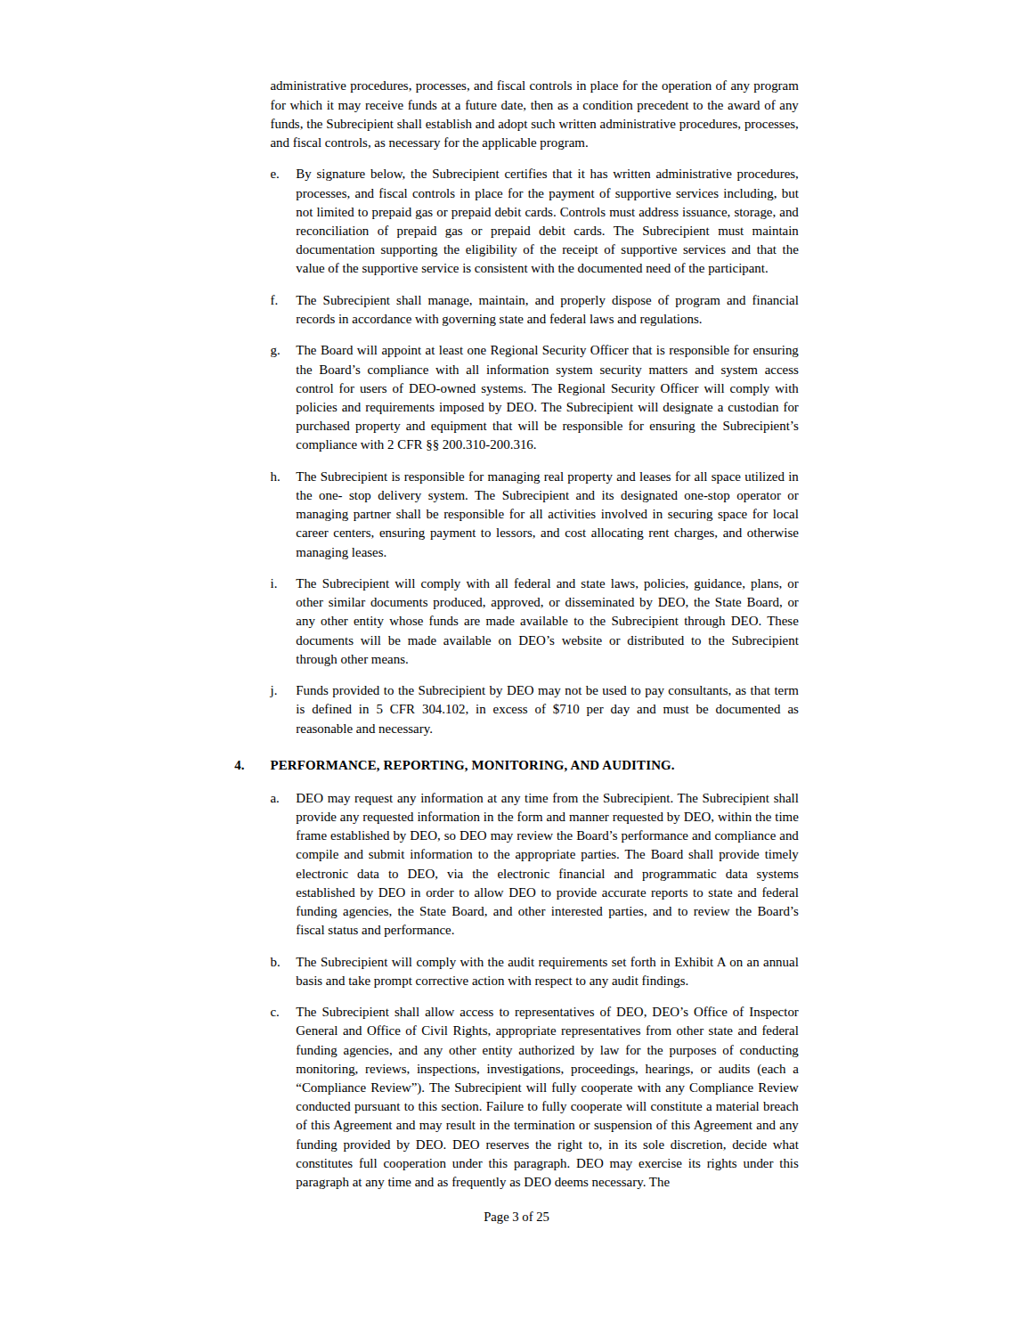administrative procedures, processes, and fiscal controls in place for the operation of any program for which it may receive funds at a future date, then as a condition precedent to the award of any funds, the Subrecipient shall establish and adopt such written administrative procedures, processes, and fiscal controls, as necessary for the applicable program.
e. By signature below, the Subrecipient certifies that it has written administrative procedures, processes, and fiscal controls in place for the payment of supportive services including, but not limited to prepaid gas or prepaid debit cards. Controls must address issuance, storage, and reconciliation of prepaid gas or prepaid debit cards. The Subrecipient must maintain documentation supporting the eligibility of the receipt of supportive services and that the value of the supportive service is consistent with the documented need of the participant.
f. The Subrecipient shall manage, maintain, and properly dispose of program and financial records in accordance with governing state and federal laws and regulations.
g. The Board will appoint at least one Regional Security Officer that is responsible for ensuring the Board’s compliance with all information system security matters and system access control for users of DEO-owned systems. The Regional Security Officer will comply with policies and requirements imposed by DEO. The Subrecipient will designate a custodian for purchased property and equipment that will be responsible for ensuring the Subrecipient’s compliance with 2 CFR §§ 200.310-200.316.
h. The Subrecipient is responsible for managing real property and leases for all space utilized in the one- stop delivery system. The Subrecipient and its designated one-stop operator or managing partner shall be responsible for all activities involved in securing space for local career centers, ensuring payment to lessors, and cost allocating rent charges, and otherwise managing leases.
i. The Subrecipient will comply with all federal and state laws, policies, guidance, plans, or other similar documents produced, approved, or disseminated by DEO, the State Board, or any other entity whose funds are made available to the Subrecipient through DEO. These documents will be made available on DEO’s website or distributed to the Subrecipient through other means.
j. Funds provided to the Subrecipient by DEO may not be used to pay consultants, as that term is defined in 5 CFR 304.102, in excess of $710 per day and must be documented as reasonable and necessary.
4. PERFORMANCE, REPORTING, MONITORING, AND AUDITING.
a. DEO may request any information at any time from the Subrecipient. The Subrecipient shall provide any requested information in the form and manner requested by DEO, within the time frame established by DEO, so DEO may review the Board’s performance and compliance and compile and submit information to the appropriate parties. The Board shall provide timely electronic data to DEO, via the electronic financial and programmatic data systems established by DEO in order to allow DEO to provide accurate reports to state and federal funding agencies, the State Board, and other interested parties, and to review the Board’s fiscal status and performance.
b. The Subrecipient will comply with the audit requirements set forth in Exhibit A on an annual basis and take prompt corrective action with respect to any audit findings.
c. The Subrecipient shall allow access to representatives of DEO, DEO’s Office of Inspector General and Office of Civil Rights, appropriate representatives from other state and federal funding agencies, and any other entity authorized by law for the purposes of conducting monitoring, reviews, inspections, investigations, proceedings, hearings, or audits (each a “Compliance Review”). The Subrecipient will fully cooperate with any Compliance Review conducted pursuant to this section. Failure to fully cooperate will constitute a material breach of this Agreement and may result in the termination or suspension of this Agreement and any funding provided by DEO. DEO reserves the right to, in its sole discretion, decide what constitutes full cooperation under this paragraph. DEO may exercise its rights under this paragraph at any time and as frequently as DEO deems necessary. The
Page 3 of 25